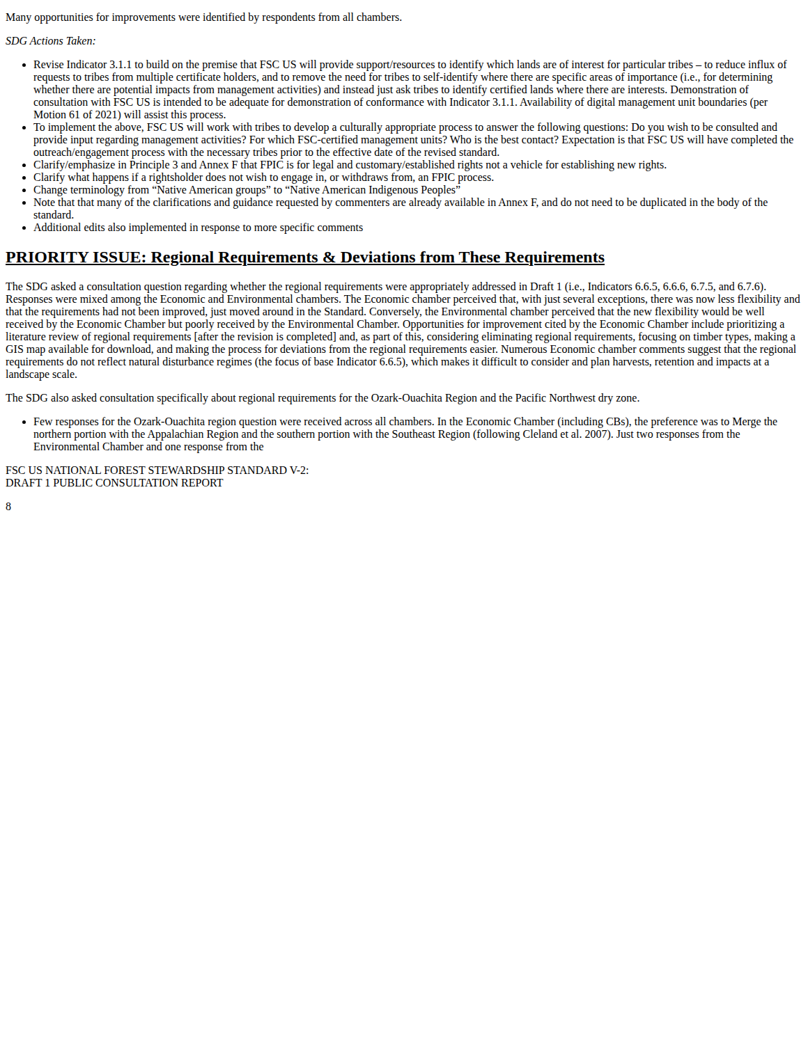Many opportunities for improvements were identified by respondents from all chambers.
SDG Actions Taken:
Revise Indicator 3.1.1 to build on the premise that FSC US will provide support/resources to identify which lands are of interest for particular tribes – to reduce influx of requests to tribes from multiple certificate holders, and to remove the need for tribes to self-identify where there are specific areas of importance (i.e., for determining whether there are potential impacts from management activities) and instead just ask tribes to identify certified lands where there are interests. Demonstration of consultation with FSC US is intended to be adequate for demonstration of conformance with Indicator 3.1.1. Availability of digital management unit boundaries (per Motion 61 of 2021) will assist this process.
To implement the above, FSC US will work with tribes to develop a culturally appropriate process to answer the following questions: Do you wish to be consulted and provide input regarding management activities? For which FSC-certified management units? Who is the best contact? Expectation is that FSC US will have completed the outreach/engagement process with the necessary tribes prior to the effective date of the revised standard.
Clarify/emphasize in Principle 3 and Annex F that FPIC is for legal and customary/established rights not a vehicle for establishing new rights.
Clarify what happens if a rightsholder does not wish to engage in, or withdraws from, an FPIC process.
Change terminology from “Native American groups” to “Native American Indigenous Peoples”
Note that that many of the clarifications and guidance requested by commenters are already available in Annex F, and do not need to be duplicated in the body of the standard.
Additional edits also implemented in response to more specific comments
PRIORITY ISSUE: Regional Requirements & Deviations from These Requirements
The SDG asked a consultation question regarding whether the regional requirements were appropriately addressed in Draft 1 (i.e., Indicators 6.6.5, 6.6.6, 6.7.5, and 6.7.6). Responses were mixed among the Economic and Environmental chambers. The Economic chamber perceived that, with just several exceptions, there was now less flexibility and that the requirements had not been improved, just moved around in the Standard. Conversely, the Environmental chamber perceived that the new flexibility would be well received by the Economic Chamber but poorly received by the Environmental Chamber. Opportunities for improvement cited by the Economic Chamber include prioritizing a literature review of regional requirements [after the revision is completed] and, as part of this, considering eliminating regional requirements, focusing on timber types, making a GIS map available for download, and making the process for deviations from the regional requirements easier. Numerous Economic chamber comments suggest that the regional requirements do not reflect natural disturbance regimes (the focus of base Indicator 6.6.5), which makes it difficult to consider and plan harvests, retention and impacts at a landscape scale.
The SDG also asked consultation specifically about regional requirements for the Ozark-Ouachita Region and the Pacific Northwest dry zone.
Few responses for the Ozark-Ouachita region question were received across all chambers. In the Economic Chamber (including CBs), the preference was to Merge the northern portion with the Appalachian Region and the southern portion with the Southeast Region (following Cleland et al. 2007). Just two responses from the Environmental Chamber and one response from the
FSC US NATIONAL FOREST STEWARDSHIP STANDARD V-2:
DRAFT 1 PUBLIC CONSULTATION REPORT
8